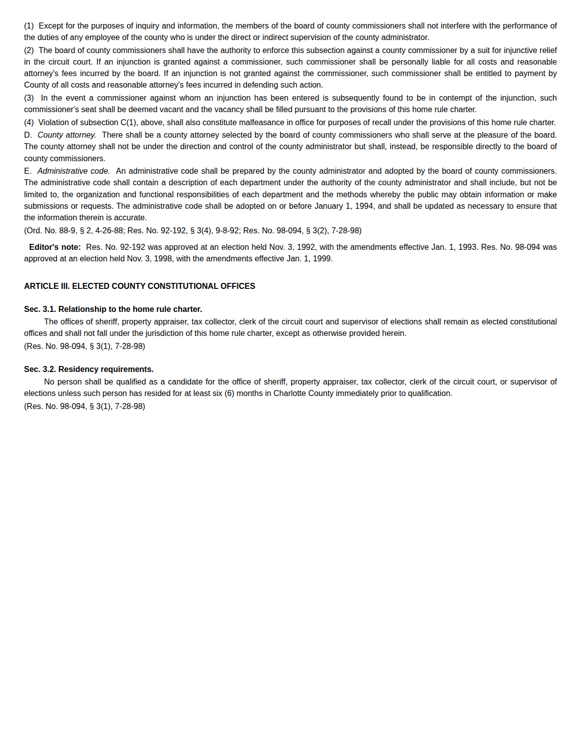(1) Except for the purposes of inquiry and information, the members of the board of county commissioners shall not interfere with the performance of the duties of any employee of the county who is under the direct or indirect supervision of the county administrator.
(2) The board of county commissioners shall have the authority to enforce this subsection against a county commissioner by a suit for injunctive relief in the circuit court. If an injunction is granted against a commissioner, such commissioner shall be personally liable for all costs and reasonable attorney's fees incurred by the board. If an injunction is not granted against the commissioner, such commissioner shall be entitled to payment by County of all costs and reasonable attorney's fees incurred in defending such action.
(3) In the event a commissioner against whom an injunction has been entered is subsequently found to be in contempt of the injunction, such commissioner's seat shall be deemed vacant and the vacancy shall be filled pursuant to the provisions of this home rule charter.
(4) Violation of subsection C(1), above, shall also constitute malfeasance in office for purposes of recall under the provisions of this home rule charter.
D. County attorney. There shall be a county attorney selected by the board of county commissioners who shall serve at the pleasure of the board. The county attorney shall not be under the direction and control of the county administrator but shall, instead, be responsible directly to the board of county commissioners.
E. Administrative code. An administrative code shall be prepared by the county administrator and adopted by the board of county commissioners. The administrative code shall contain a description of each department under the authority of the county administrator and shall include, but not be limited to, the organization and functional responsibilities of each department and the methods whereby the public may obtain information or make submissions or requests. The administrative code shall be adopted on or before January 1, 1994, and shall be updated as necessary to ensure that the information therein is accurate.
(Ord. No. 88-9, § 2, 4-26-88; Res. No. 92-192, § 3(4), 9-8-92; Res. No. 98-094, § 3(2), 7-28-98)
Editor's note: Res. No. 92-192 was approved at an election held Nov. 3, 1992, with the amendments effective Jan. 1, 1993. Res. No. 98-094 was approved at an election held Nov. 3, 1998, with the amendments effective Jan. 1, 1999.
ARTICLE III. ELECTED COUNTY CONSTITUTIONAL OFFICES
Sec. 3.1. Relationship to the home rule charter.
The offices of sheriff, property appraiser, tax collector, clerk of the circuit court and supervisor of elections shall remain as elected constitutional offices and shall not fall under the jurisdiction of this home rule charter, except as otherwise provided herein.
(Res. No. 98-094, § 3(1), 7-28-98)
Sec. 3.2. Residency requirements.
No person shall be qualified as a candidate for the office of sheriff, property appraiser, tax collector, clerk of the circuit court, or supervisor of elections unless such person has resided for at least six (6) months in Charlotte County immediately prior to qualification.
(Res. No. 98-094, § 3(1), 7-28-98)